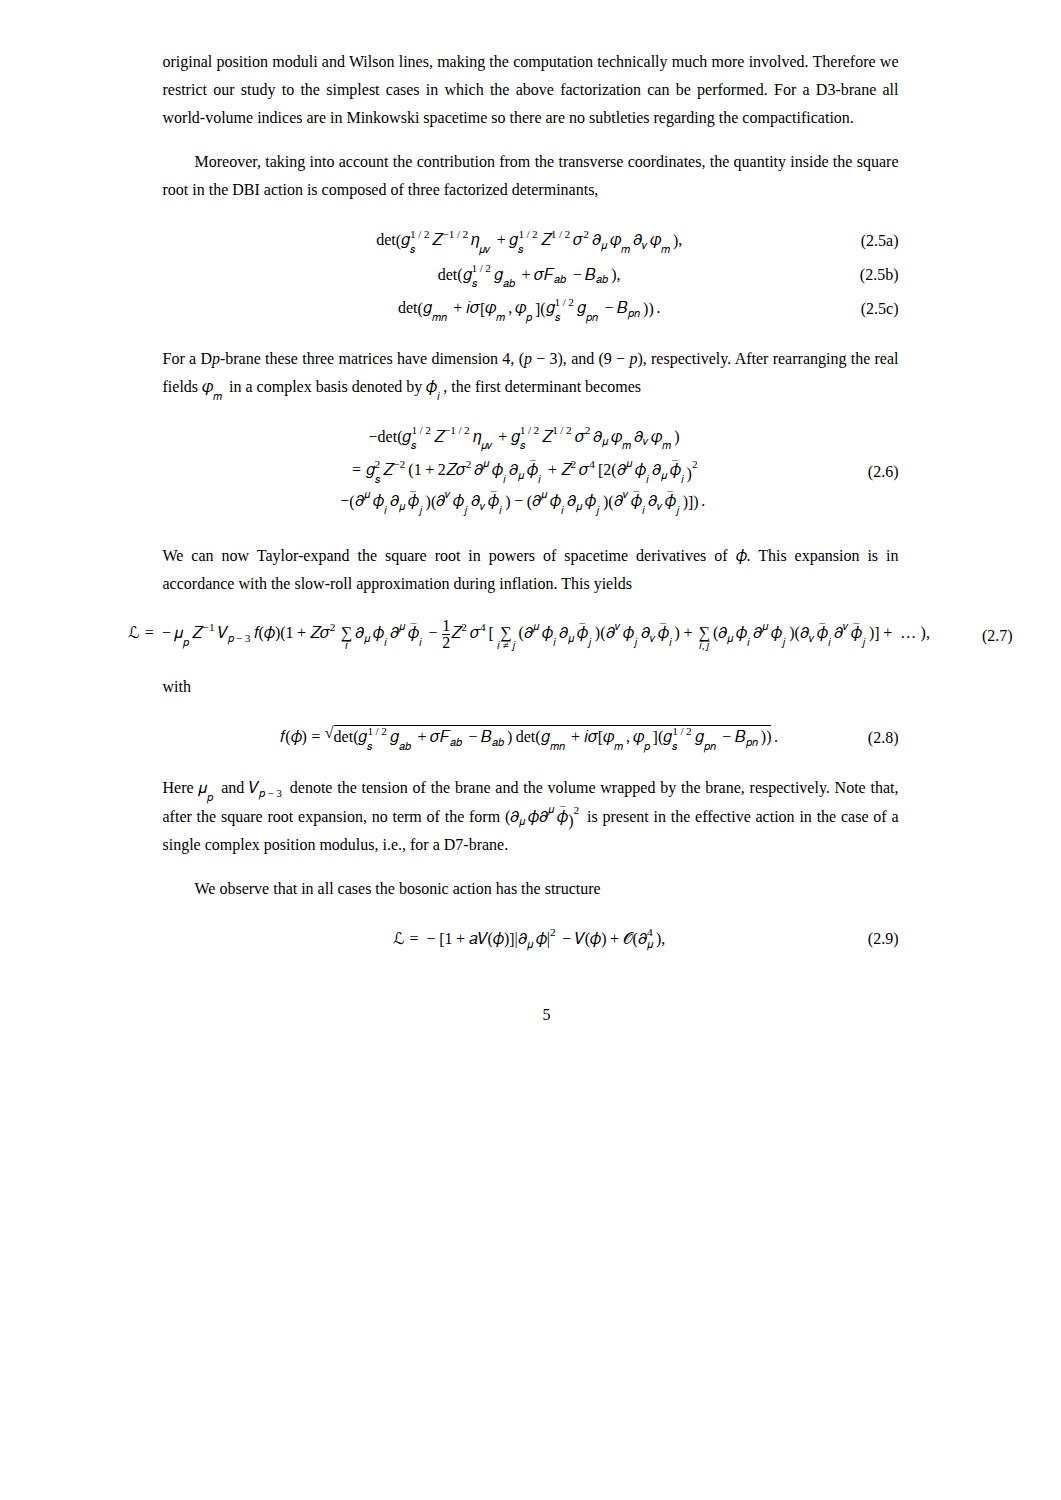original position moduli and Wilson lines, making the computation technically much more involved. Therefore we restrict our study to the simplest cases in which the above factorization can be performed. For a D3-brane all world-volume indices are in Minkowski spacetime so there are no subtleties regarding the compactification.
Moreover, taking into account the contribution from the transverse coordinates, the quantity inside the square root in the DBI action is composed of three factorized determinants,
det( gs1/2 Z−1/2 ημν + gs1/2 Z1/2 σ2 ∂μφm ∂νφm ),
(2.5a)
det( gs1/2 gab +σFab −Bab ),
(2.5b)
det( gmn +iσ[φm,φp] ( gs1/2 gpn −Bpn )).
(2.5c)
For a Dp-brane these three matrices have dimension 4, (p − 3), and (9 − p), respectively. After rearranging the real fields φm in a complex basis denoted by ϕi, the first determinant becomes
−det( gs1/2 Z−1/2 ημν + gs1/2 Z1/2 σ2 ∂μφm ∂νφm ) = gs2 Z−2 ( 1+2Zσ2 ∂μϕi ∂μϕ¯i + Z2σ4 [ 2( ∂μϕi ∂μϕ¯i )2 − (∂μϕi ∂μϕ¯j) (∂νϕj ∂νϕ¯i) − (∂μϕi ∂μϕj) (∂νϕ¯i ∂νϕ¯j) ]).
(2.6)
We can now Taylor-expand the square root in powers of spacetime derivatives of ϕ. This expansion is in accordance with the slow-roll approximation during inflation. This yields
ℒ= −μp Z−1 Vp−3 f(ϕ) ( 1+Zσ2 ∑i ∂μϕi ∂μϕ¯i − 12 Z2σ4 [ ∑i≠j (∂μϕi ∂μϕ¯j) (∂νϕj ∂νϕ¯i) + ∑i,j (∂μϕi ∂μϕj) (∂νϕ¯i ∂νϕ¯j) ] +… ) ,
(2.7)
with
f(ϕ)= det( gs1/2 gab +σFab −Bab) det( gmn +iσ[φm,φp] ( gs1/2 gpn −Bpn)) .
(2.8)
Here μp and Vp−3 denote the tension of the brane and the volume wrapped by the brane, respectively. Note that, after the square root expansion, no term of the form (∂μϕ∂μϕ¯)2 is present in the effective action in the case of a single complex position modulus, i.e., for a D7-brane.
We observe that in all cases the bosonic action has the structure
ℒ= − [1+aV(ϕ)] |∂μϕ|2 −V(ϕ) +𝒪(∂μ4) ,
(2.9)
5